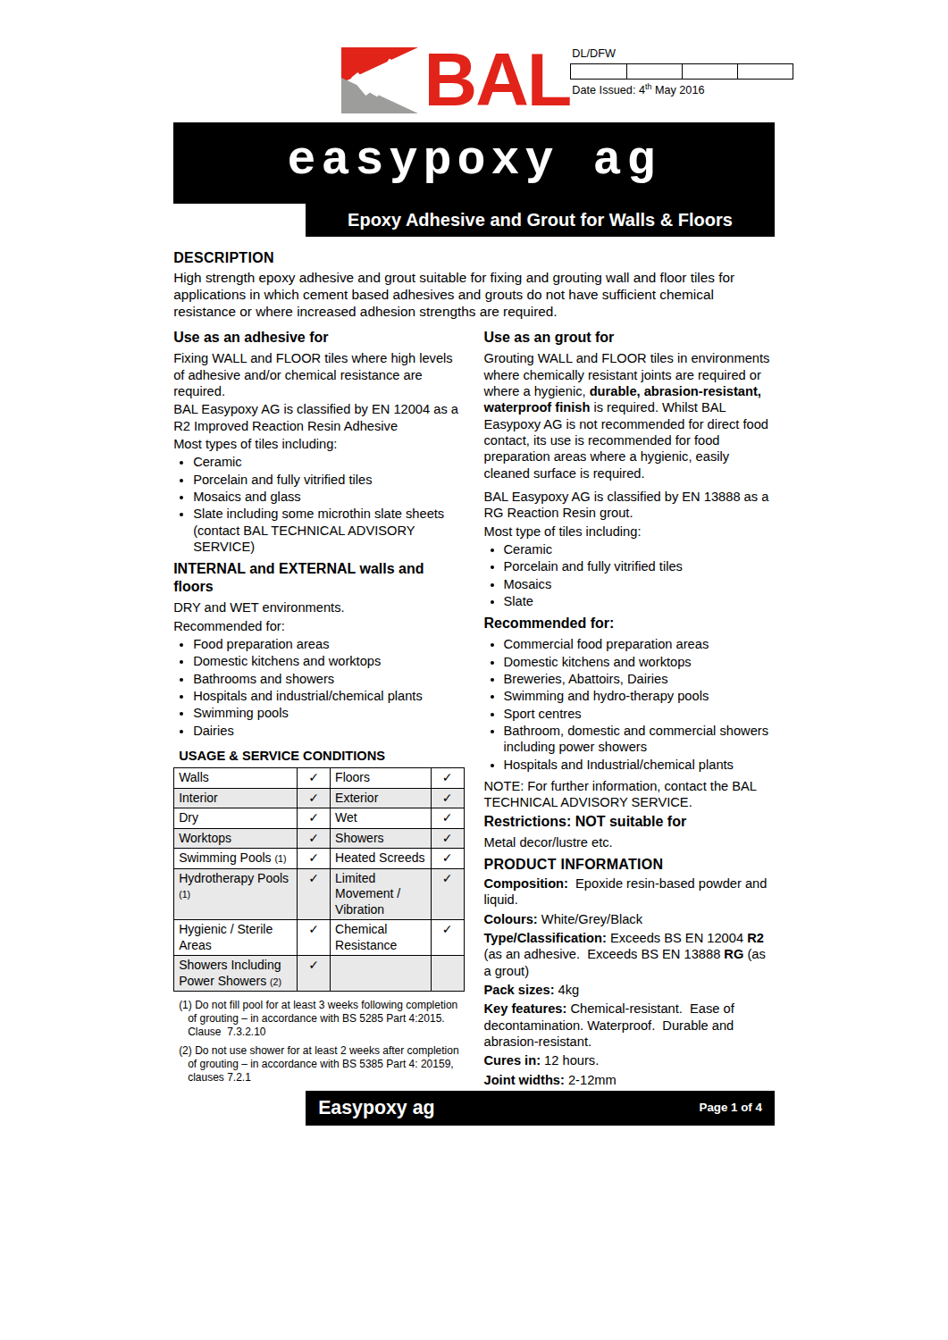BAL
DL/DFW
Date Issued: 4th May 2016
easypoxy ag
Epoxy Adhesive and Grout for Walls & Floors
DESCRIPTION
High strength epoxy adhesive and grout suitable for fixing and grouting wall and floor tiles for applications in which cement based adhesives and grouts do not have sufficient chemical resistance or where increased adhesion strengths are required.
Use as an adhesive for
Fixing WALL and FLOOR tiles where high levels of adhesive and/or chemical resistance are required.
BAL Easypoxy AG is classified by EN 12004 as a R2 Improved Reaction Resin Adhesive
Most types of tiles including:
Ceramic
Porcelain and fully vitrified tiles
Mosaics and glass
Slate including some microthin slate sheets (contact BAL TECHNICAL ADVISORY SERVICE)
INTERNAL and EXTERNAL walls and floors
DRY and WET environments.
Recommended for:
Food preparation areas
Domestic kitchens and worktops
Bathrooms and showers
Hospitals and industrial/chemical plants
Swimming pools
Dairies
USAGE & SERVICE CONDITIONS
| Walls | ✓ | Floors | ✓ |
| Interior | ✓ | Exterior | ✓ |
| Dry | ✓ | Wet | ✓ |
| Worktops | ✓ | Showers | ✓ |
| Swimming Pools (1) | ✓ | Heated Screeds | ✓ |
| Hydrotherapy Pools (1) | ✓ | Limited Movement / Vibration | ✓ |
| Hygienic / Sterile Areas | ✓ | Chemical Resistance | ✓ |
| Showers Including Power Showers (2) | ✓ | | |
(1) Do not fill pool for at least 3 weeks following completion of grouting – in accordance with BS 5285 Part 4:2015. Clause 7.3.2.10
(2) Do not use shower for at least 2 weeks after completion of grouting – in accordance with BS 5385 Part 4: 20159, clauses 7.2.1
Use as an grout for
Grouting WALL and FLOOR tiles in environments where chemically resistant joints are required or where a hygienic, durable, abrasion-resistant, waterproof finish is required. Whilst BAL Easypoxy AG is not recommended for direct food contact, its use is recommended for food preparation areas where a hygienic, easily cleaned surface is required.
BAL Easypoxy AG is classified by EN 13888 as a RG Reaction Resin grout.
Most type of tiles including:
Ceramic
Porcelain and fully vitrified tiles
Mosaics
Slate
Recommended for:
Commercial food preparation areas
Domestic kitchens and worktops
Breweries, Abattoirs, Dairies
Swimming and hydro-therapy pools
Sport centres
Bathroom, domestic and commercial showers including power showers
Hospitals and Industrial/chemical plants
NOTE: For further information, contact the BAL TECHNICAL ADVISORY SERVICE.
Restrictions: NOT suitable for
Metal decor/lustre etc.
PRODUCT INFORMATION
Composition: Epoxide resin-based powder and liquid.
Colours: White/Grey/Black
Type/Classification: Exceeds BS EN 12004 R2 (as an adhesive. Exceeds BS EN 13888 RG (as a grout)
Pack sizes: 4kg
Key features: Chemical-resistant. Ease of decontamination. Waterproof. Durable and abrasion-resistant.
Cures in: 12 hours.
Joint widths: 2-12mm
Easypoxy ag
Page 1 of 4